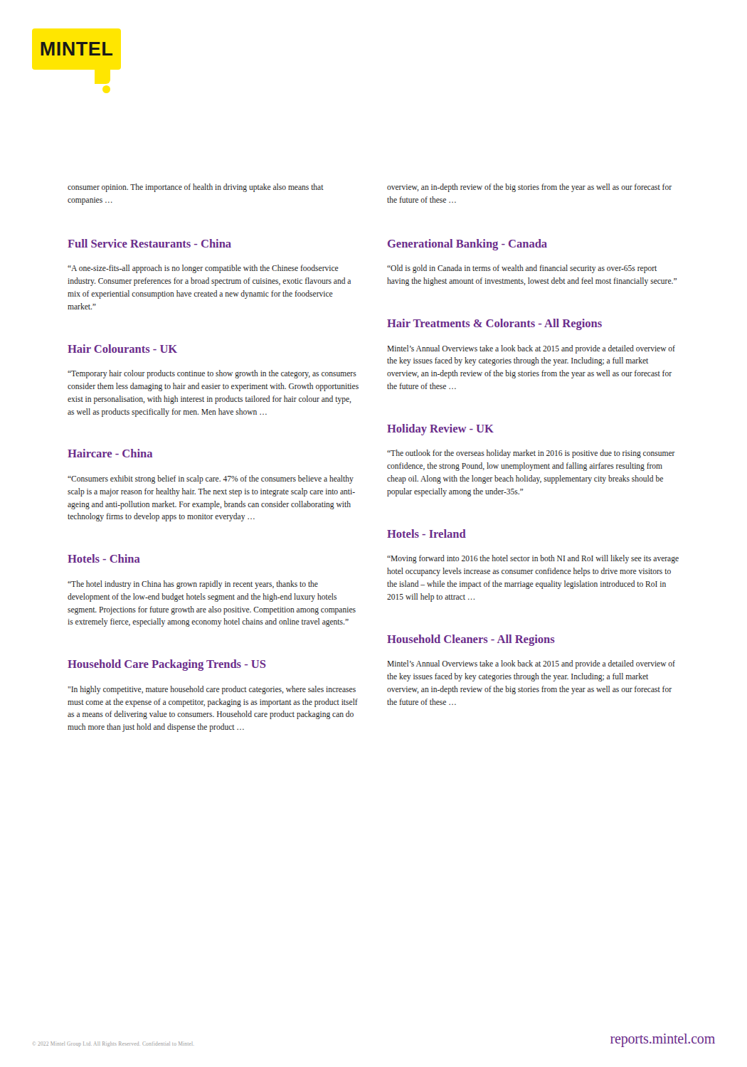MINTEL
consumer opinion. The importance of health in driving uptake also means that companies …
Full Service Restaurants - China
“A one-size-fits-all approach is no longer compatible with the Chinese foodservice industry. Consumer preferences for a broad spectrum of cuisines, exotic flavours and a mix of experiential consumption have created a new dynamic for the foodservice market.”
Hair Colourants - UK
“Temporary hair colour products continue to show growth in the category, as consumers consider them less damaging to hair and easier to experiment with. Growth opportunities exist in personalisation, with high interest in products tailored for hair colour and type, as well as products specifically for men. Men have shown …
Haircare - China
“Consumers exhibit strong belief in scalp care. 47% of the consumers believe a healthy scalp is a major reason for healthy hair. The next step is to integrate scalp care into anti-ageing and anti-pollution market. For example, brands can consider collaborating with technology firms to develop apps to monitor everyday …
Hotels - China
“The hotel industry in China has grown rapidly in recent years, thanks to the development of the low-end budget hotels segment and the high-end luxury hotels segment. Projections for future growth are also positive. Competition among companies is extremely fierce, especially among economy hotel chains and online travel agents.”
Household Care Packaging Trends - US
"In highly competitive, mature household care product categories, where sales increases must come at the expense of a competitor, packaging is as important as the product itself as a means of delivering value to consumers. Household care product packaging can do much more than just hold and dispense the product …
overview, an in-depth review of the big stories from the year as well as our forecast for the future of these …
Generational Banking - Canada
“Old is gold in Canada in terms of wealth and financial security as over-65s report having the highest amount of investments, lowest debt and feel most financially secure.”
Hair Treatments & Colorants - All Regions
Mintel’s Annual Overviews take a look back at 2015 and provide a detailed overview of the key issues faced by key categories through the year. Including; a full market overview, an in-depth review of the big stories from the year as well as our forecast for the future of these …
Holiday Review - UK
“The outlook for the overseas holiday market in 2016 is positive due to rising consumer confidence, the strong Pound, low unemployment and falling airfares resulting from cheap oil. Along with the longer beach holiday, supplementary city breaks should be popular especially among the under-35s.”
Hotels - Ireland
“Moving forward into 2016 the hotel sector in both NI and RoI will likely see its average hotel occupancy levels increase as consumer confidence helps to drive more visitors to the island – while the impact of the marriage equality legislation introduced to RoI in 2015 will help to attract …
Household Cleaners - All Regions
Mintel’s Annual Overviews take a look back at 2015 and provide a detailed overview of the key issues faced by key categories through the year. Including; a full market overview, an in-depth review of the big stories from the year as well as our forecast for the future of these …
© 2022 Mintel Group Ltd. All Rights Reserved. Confidential to Mintel.
reports.mintel.com